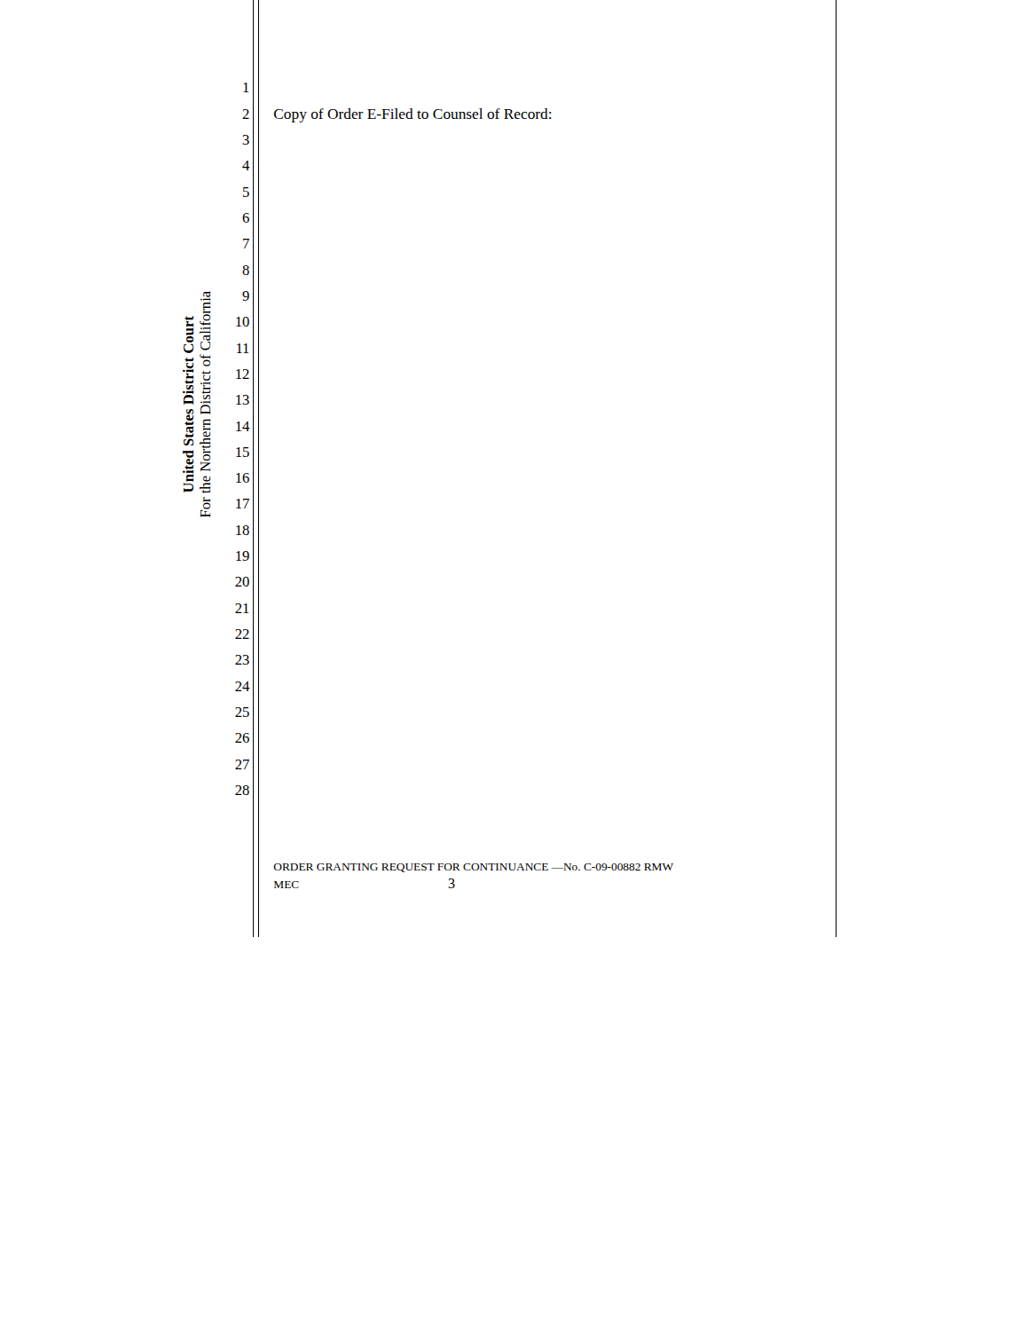United States District Court
For the Northern District of California
1
2
3
4
5
6
7
8
9
10
11
12
13
14
15
16
17
18
19
20
21
22
23
24
25
26
27
28
Copy of Order E-Filed to Counsel of Record:
ORDER GRANTING REQUEST FOR CONTINUANCE —No. C-09-00882 RMW
MEC 3